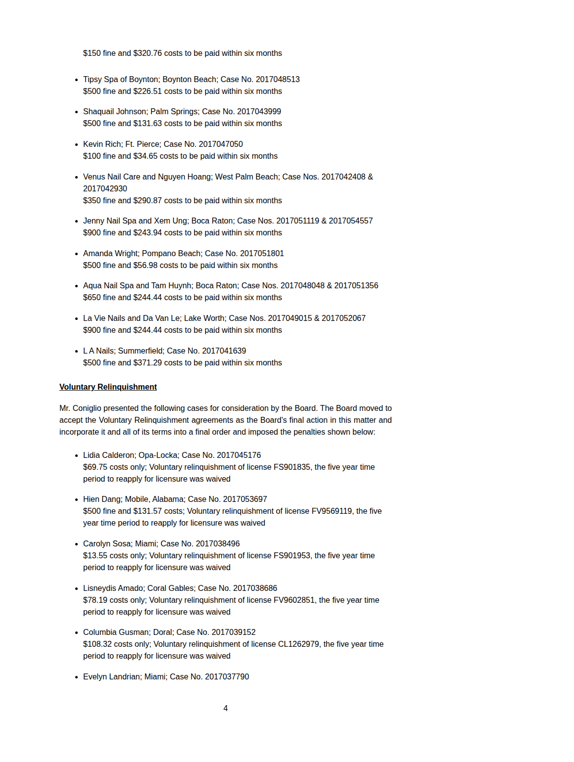$150 fine and $320.76 costs to be paid within six months
Tipsy Spa of Boynton; Boynton Beach; Case No. 2017048513 $500 fine and $226.51 costs to be paid within six months
Shaquail Johnson; Palm Springs; Case No. 2017043999 $500 fine and $131.63 costs to be paid within six months
Kevin Rich; Ft. Pierce; Case No. 2017047050 $100 fine and $34.65 costs to be paid within six months
Venus Nail Care and Nguyen Hoang; West Palm Beach; Case Nos. 2017042408 & 2017042930 $350 fine and $290.87 costs to be paid within six months
Jenny Nail Spa and Xem Ung; Boca Raton; Case Nos. 2017051119 & 2017054557 $900 fine and $243.94 costs to be paid within six months
Amanda Wright; Pompano Beach; Case No. 2017051801 $500 fine and $56.98 costs to be paid within six months
Aqua Nail Spa and Tam Huynh; Boca Raton; Case Nos. 2017048048 & 2017051356 $650 fine and $244.44 costs to be paid within six months
La Vie Nails and Da Van Le; Lake Worth; Case Nos. 2017049015 & 2017052067 $900 fine and $244.44 costs to be paid within six months
L A Nails; Summerfield; Case No. 2017041639 $500 fine and $371.29 costs to be paid within six months
Voluntary Relinquishment
Mr. Coniglio presented the following cases for consideration by the Board. The Board moved to accept the Voluntary Relinquishment agreements as the Board's final action in this matter and incorporate it and all of its terms into a final order and imposed the penalties shown below:
Lidia Calderon; Opa-Locka; Case No. 2017045176 $69.75 costs only; Voluntary relinquishment of license FS901835, the five year time period to reapply for licensure was waived
Hien Dang; Mobile, Alabama; Case No. 2017053697 $500 fine and $131.57 costs; Voluntary relinquishment of license FV9569119, the five year time period to reapply for licensure was waived
Carolyn Sosa; Miami; Case No. 2017038496 $13.55 costs only; Voluntary relinquishment of license FS901953, the five year time period to reapply for licensure was waived
Lisneydis Amado; Coral Gables; Case No. 2017038686 $78.19 costs only; Voluntary relinquishment of license FV9602851, the five year time period to reapply for licensure was waived
Columbia Gusman; Doral; Case No. 2017039152 $108.32 costs only; Voluntary relinquishment of license CL1262979, the five year time period to reapply for licensure was waived
Evelyn Landrian; Miami; Case No. 2017037790
4